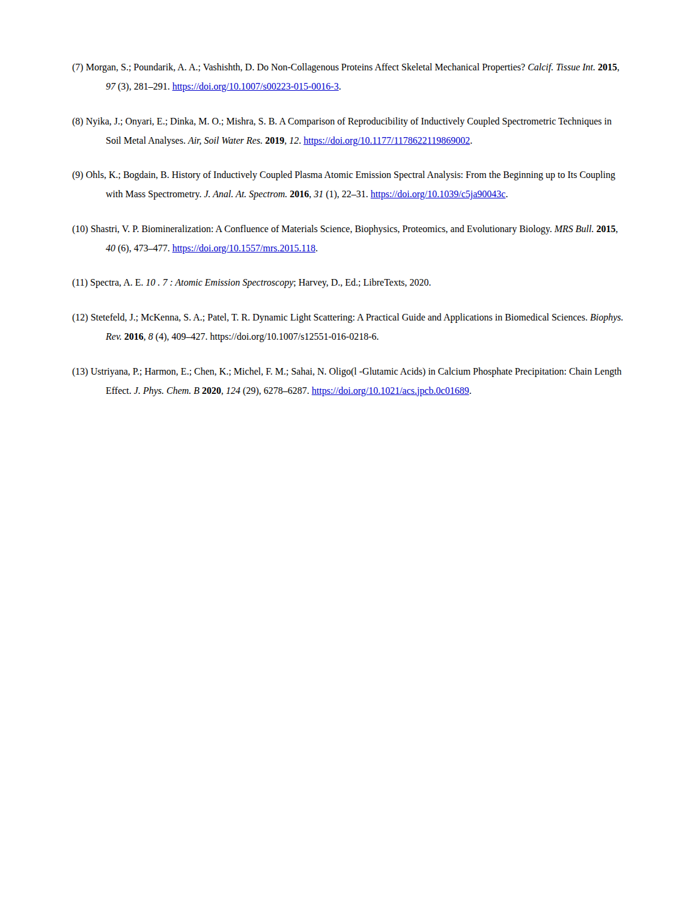(7) Morgan, S.; Poundarik, A. A.; Vashishth, D. Do Non-Collagenous Proteins Affect Skeletal Mechanical Properties? Calcif. Tissue Int. 2015, 97 (3), 281–291. https://doi.org/10.1007/s00223-015-0016-3.
(8) Nyika, J.; Onyari, E.; Dinka, M. O.; Mishra, S. B. A Comparison of Reproducibility of Inductively Coupled Spectrometric Techniques in Soil Metal Analyses. Air, Soil Water Res. 2019, 12. https://doi.org/10.1177/1178622119869002.
(9) Ohls, K.; Bogdain, B. History of Inductively Coupled Plasma Atomic Emission Spectral Analysis: From the Beginning up to Its Coupling with Mass Spectrometry. J. Anal. At. Spectrom. 2016, 31 (1), 22–31. https://doi.org/10.1039/c5ja90043c.
(10) Shastri, V. P. Biomineralization: A Confluence of Materials Science, Biophysics, Proteomics, and Evolutionary Biology. MRS Bull. 2015, 40 (6), 473–477. https://doi.org/10.1557/mrs.2015.118.
(11) Spectra, A. E. 10 . 7 : Atomic Emission Spectroscopy; Harvey, D., Ed.; LibreTexts, 2020.
(12) Stetefeld, J.; McKenna, S. A.; Patel, T. R. Dynamic Light Scattering: A Practical Guide and Applications in Biomedical Sciences. Biophys. Rev. 2016, 8 (4), 409–427. https://doi.org/10.1007/s12551-016-0218-6.
(13) Ustriyana, P.; Harmon, E.; Chen, K.; Michel, F. M.; Sahai, N. Oligo(l -Glutamic Acids) in Calcium Phosphate Precipitation: Chain Length Effect. J. Phys. Chem. B 2020, 124 (29), 6278–6287. https://doi.org/10.1021/acs.jpcb.0c01689.